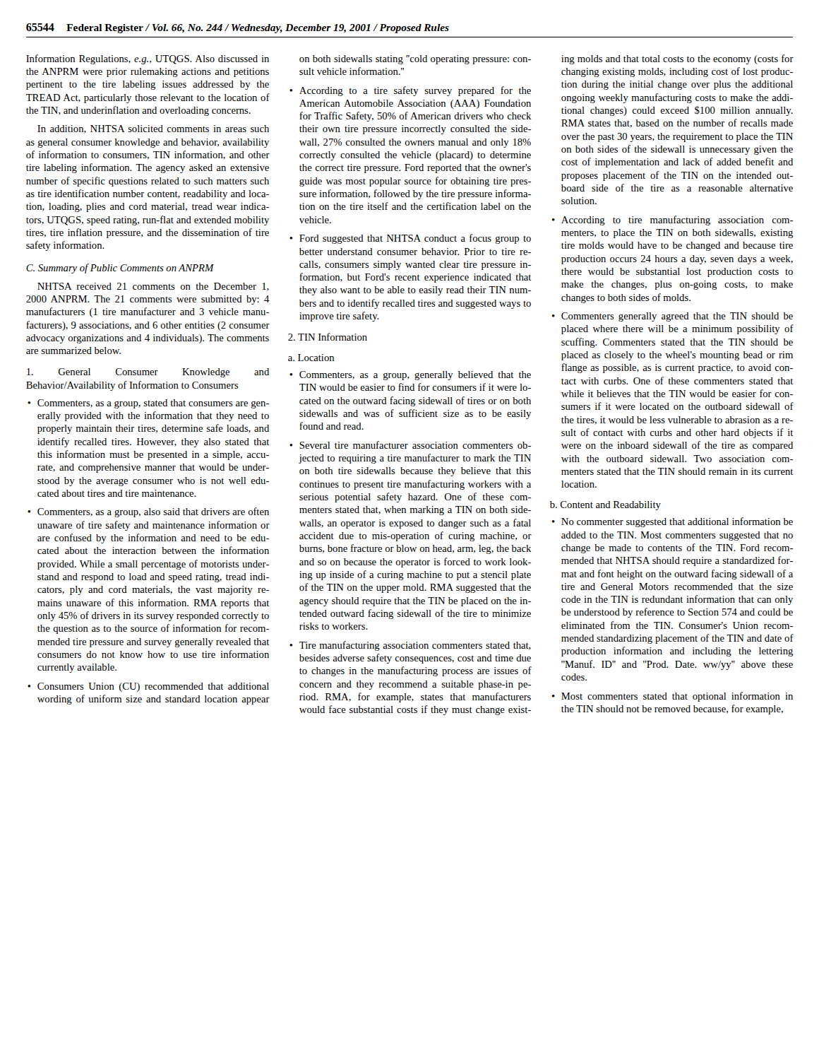65544 Federal Register / Vol. 66, No. 244 / Wednesday, December 19, 2001 / Proposed Rules
Information Regulations, e.g., UTQGS. Also discussed in the ANPRM were prior rulemaking actions and petitions pertinent to the tire labeling issues addressed by the TREAD Act, particularly those relevant to the location of the TIN, and underinflation and overloading concerns.
In addition, NHTSA solicited comments in areas such as general consumer knowledge and behavior, availability of information to consumers, TIN information, and other tire labeling information. The agency asked an extensive number of specific questions related to such matters such as tire identification number content, readability and location, loading, plies and cord material, tread wear indicators, UTQGS, speed rating, run-flat and extended mobility tires, tire inflation pressure, and the dissemination of tire safety information.
C. Summary of Public Comments on ANPRM
NHTSA received 21 comments on the December 1, 2000 ANPRM. The 21 comments were submitted by: 4 manufacturers (1 tire manufacturer and 3 vehicle manufacturers), 9 associations, and 6 other entities (2 consumer advocacy organizations and 4 individuals). The comments are summarized below.
1. General Consumer Knowledge and Behavior/Availability of Information to Consumers
Commenters, as a group, stated that consumers are generally provided with the information that they need to properly maintain their tires, determine safe loads, and identify recalled tires. However, they also stated that this information must be presented in a simple, accurate, and comprehensive manner that would be understood by the average consumer who is not well educated about tires and tire maintenance.
Commenters, as a group, also said that drivers are often unaware of tire safety and maintenance information or are confused by the information and need to be educated about the interaction between the information provided. While a small percentage of motorists understand and respond to load and speed rating, tread indicators, ply and cord materials, the vast majority remains unaware of this information. RMA reports that only 45% of drivers in its survey responded correctly to the question as to the source of information for recommended tire pressure and survey generally revealed that consumers do not know how to use tire information currently available.
Consumers Union (CU) recommended that additional wording of uniform size and standard location appear on both sidewalls stating ''cold operating pressure: consult vehicle information.''
According to a tire safety survey prepared for the American Automobile Association (AAA) Foundation for Traffic Safety, 50% of American drivers who check their own tire pressure incorrectly consulted the sidewall, 27% consulted the owners manual and only 18% correctly consulted the vehicle (placard) to determine the correct tire pressure. Ford reported that the owner's guide was most popular source for obtaining tire pressure information, followed by the tire pressure information on the tire itself and the certification label on the vehicle.
Ford suggested that NHTSA conduct a focus group to better understand consumer behavior. Prior to tire recalls, consumers simply wanted clear tire pressure information, but Ford's recent experience indicated that they also want to be able to easily read their TIN numbers and to identify recalled tires and suggested ways to improve tire safety.
2. TIN Information
a. Location
Commenters, as a group, generally believed that the TIN would be easier to find for consumers if it were located on the outward facing sidewall of tires or on both sidewalls and was of sufficient size as to be easily found and read.
Several tire manufacturer association commenters objected to requiring a tire manufacturer to mark the TIN on both tire sidewalls because they believe that this continues to present tire manufacturing workers with a serious potential safety hazard. One of these commenters stated that, when marking a TIN on both sidewalls, an operator is exposed to danger such as a fatal accident due to mis-operation of curing machine, or burns, bone fracture or blow on head, arm, leg, the back and so on because the operator is forced to work looking up inside of a curing machine to put a stencil plate of the TIN on the upper mold. RMA suggested that the agency should require that the TIN be placed on the intended outward facing sidewall of the tire to minimize risks to workers.
Tire manufacturing association commenters stated that, besides adverse safety consequences, cost and time due to changes in the manufacturing process are issues of concern and they recommend a suitable phase-in period. RMA, for example, states that manufacturers would face substantial costs if they must change existing molds and that total costs to the economy (costs for changing existing molds, including cost of lost production during the initial change over plus the additional ongoing weekly manufacturing costs to make the additional changes) could exceed $100 million annually. RMA states that, based on the number of recalls made over the past 30 years, the requirement to place the TIN on both sides of the sidewall is unnecessary given the cost of implementation and lack of added benefit and proposes placement of the TIN on the intended outboard side of the tire as a reasonable alternative solution.
According to tire manufacturing association commenters, to place the TIN on both sidewalls, existing tire molds would have to be changed and because tire production occurs 24 hours a day, seven days a week, there would be substantial lost production costs to make the changes, plus on-going costs, to make changes to both sides of molds.
Commenters generally agreed that the TIN should be placed where there will be a minimum possibility of scuffing. Commenters stated that the TIN should be placed as closely to the wheel's mounting bead or rim flange as possible, as is current practice, to avoid contact with curbs. One of these commenters stated that while it believes that the TIN would be easier for consumers if it were located on the outboard sidewall of the tires, it would be less vulnerable to abrasion as a result of contact with curbs and other hard objects if it were on the inboard sidewall of the tire as compared with the outboard sidewall. Two association commenters stated that the TIN should remain in its current location.
b. Content and Readability
No commenter suggested that additional information be added to the TIN. Most commenters suggested that no change be made to contents of the TIN. Ford recommended that NHTSA should require a standardized format and font height on the outward facing sidewall of a tire and General Motors recommended that the size code in the TIN is redundant information that can only be understood by reference to Section 574 and could be eliminated from the TIN. Consumer's Union recommended standardizing placement of the TIN and date of production information and including the lettering ''Manuf. ID'' and ''Prod. Date. ww/yy'' above these codes.
Most commenters stated that optional information in the TIN should not be removed because, for example,